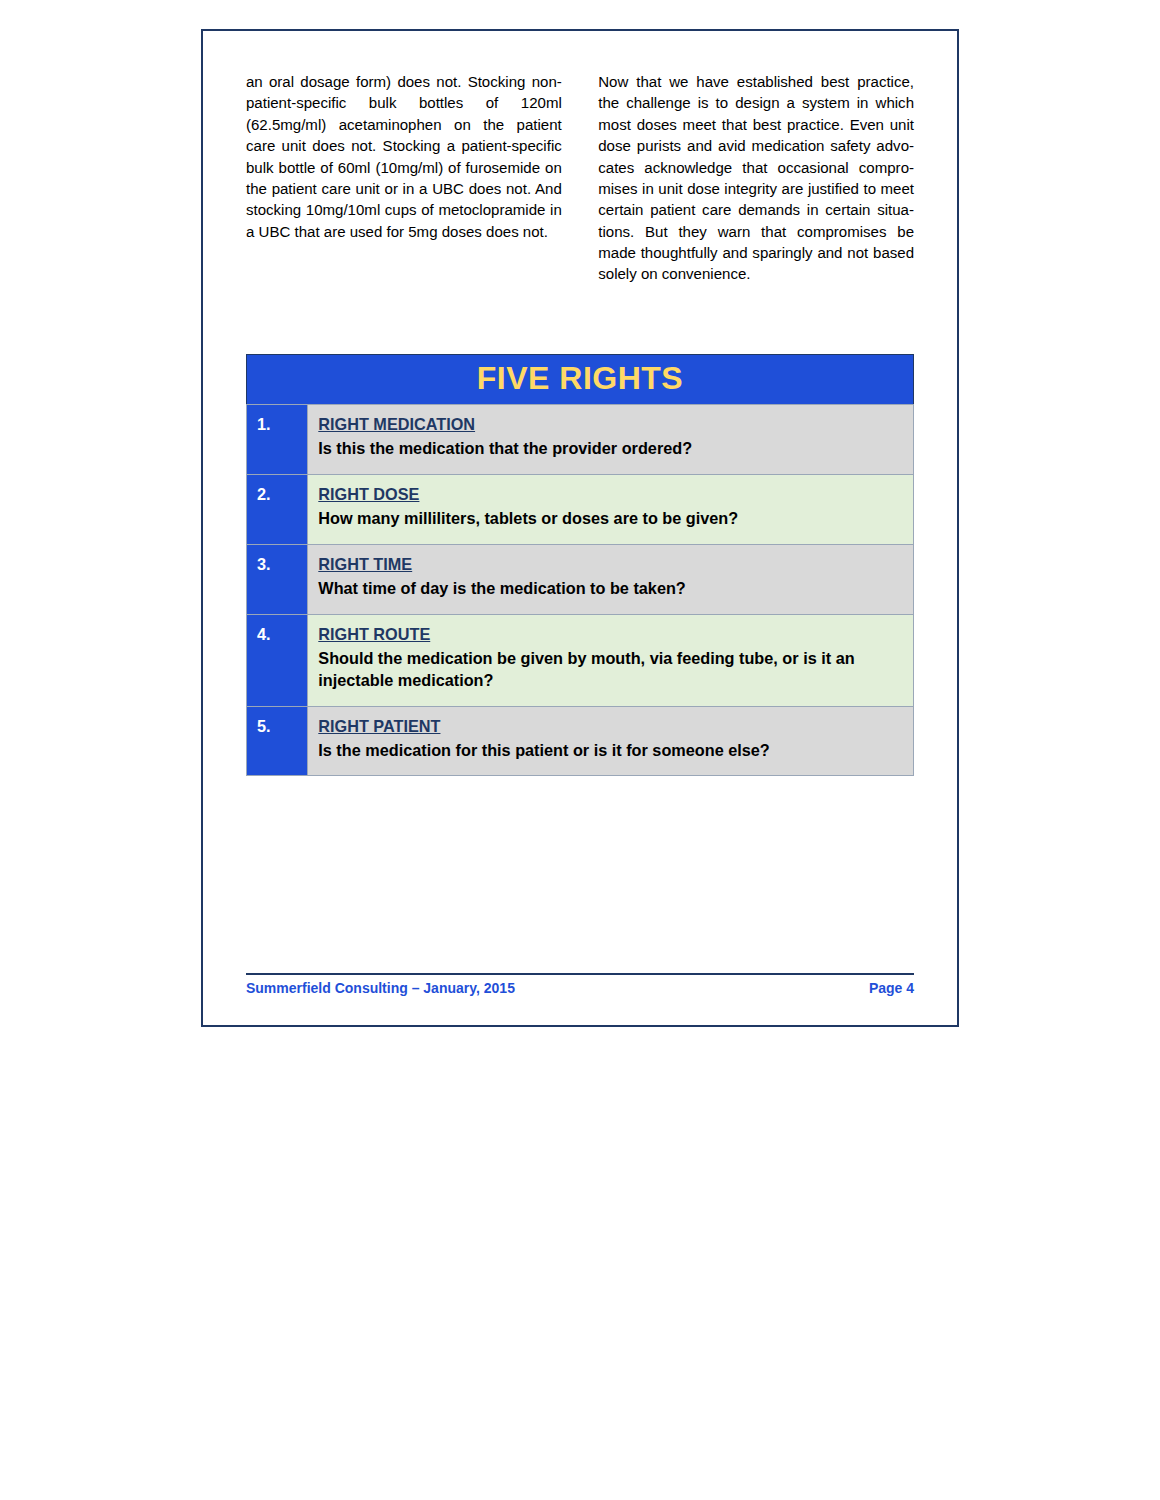an oral dosage form) does not. Stocking non-patient-specific bulk bottles of 120ml (62.5mg/ml) acetaminophen on the patient care unit does not. Stocking a patient-specific bulk bottle of 60ml (10mg/ml) of furosemide on the patient care unit or in a UBC does not. And stocking 10mg/10ml cups of metoclopramide in a UBC that are used for 5mg doses does not.
Now that we have established best practice, the challenge is to design a system in which most doses meet that best practice. Even unit dose purists and avid medication safety advocates acknowledge that occasional compromises in unit dose integrity are justified to meet certain patient care demands in certain situations. But they warn that compromises be made thoughtfully and sparingly and not based solely on convenience.
FIVE RIGHTS
| 1. | RIGHT MEDICATION Is this the medication that the provider ordered? |
| 2. | RIGHT DOSE How many milliliters, tablets or doses are to be given? |
| 3. | RIGHT TIME What time of day is the medication to be taken? |
| 4. | RIGHT ROUTE Should the medication be given by mouth, via feeding tube, or is it an injectable medication? |
| 5. | RIGHT PATIENT Is the medication for this patient or is it for someone else? |
Summerfield Consulting – January, 2015
Page 4